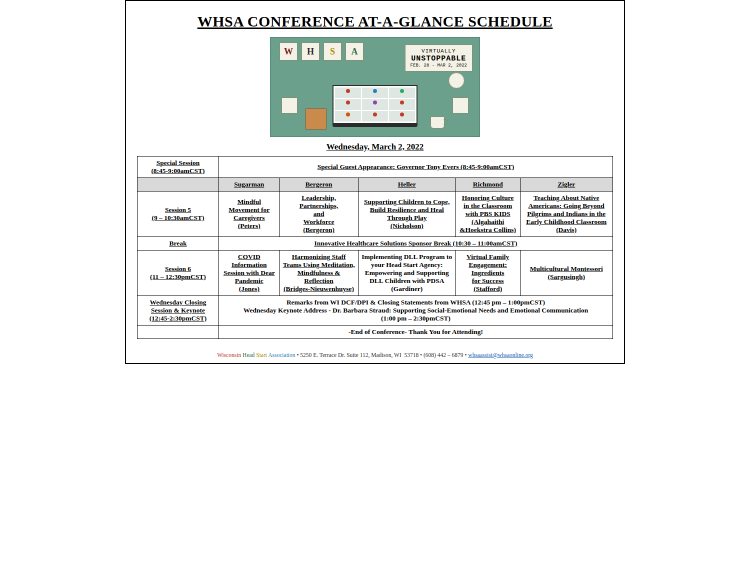WHSA CONFERENCE AT-A-GLANCE SCHEDULE
W
H
S
A
VIRTUALLY
UNSTOPPABLE
FEB. 28 - MAR 2, 2022
Wednesday, March 2, 2022
| Special Session (8:45-9:00amCST) | Special Guest Appearance: Governor Tony Evers (8:45-9:00amCST) |
| | Sugarman | Bergeron | Heller | Richmond | Zigler |
| Session 5 (9 – 10:30amCST) | Mindful Movement for Caregivers (Peters) | Leadership, Partnerships, and Workforce (Bergeron) | Supporting Children to Cope, Build Resilience and Heal Through Play (Nicholson) | Honoring Culture in the Classroom with PBS KIDS (Algahaithi &Hoekstra Collins) | Teaching About Native Americans: Going Beyond Pilgrims and Indians in the Early Childhood Classroom (Davis) |
| Break | Innovative Healthcare Solutions Sponsor Break (10:30 – 11:00amCST) |
| Session 6 (11 – 12:30pmCST) | COVID Information Session with Dear Pandemic (Jones) | Harmonizing Staff Teams Using Meditation, Mindfulness & Reflection (Bridges-Nieuwenhuyse) | Implementing DLL Program to your Head Start Agency: Empowering and Supporting DLL Children with PDSA (Gardiner) | Virtual Family Engagement: Ingredients for Success (Stafford) | Multicultural Montessori (Sargusingh) |
| Wednesday Closing Session & Keynote (12:45-2:30pmCST) | Remarks from WI DCF/DPI & Closing Statements from WHSA (12:45 pm – 1:00pmCST) Wednesday Keynote Address - Dr. Barbara Straud: Supporting Social-Emotional Needs and Emotional Communication (1:00 pm – 2:30pmCST) |
| | -End of Conference- Thank You for Attending! |
Wisconsin Head Start Association • 5250 E. Terrace Dr. Suite 112, Madison, WI 53718 • (608) 442 – 6879 • whsaassist@whsaonline.org